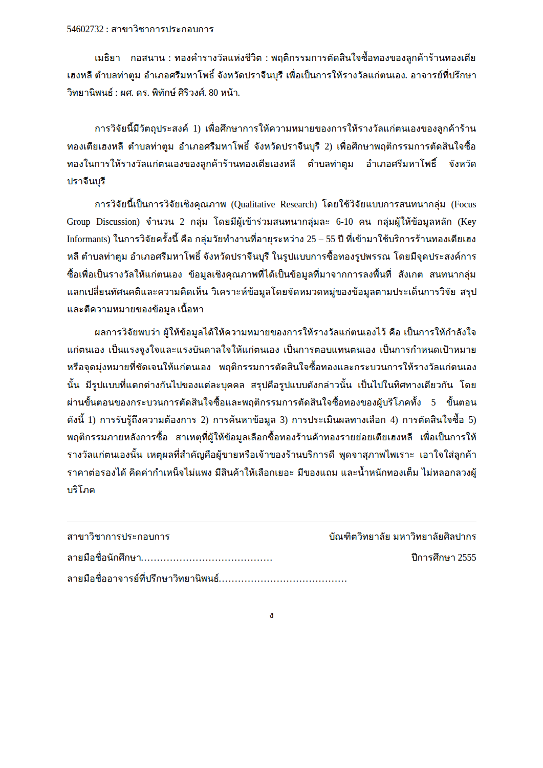54602732 : สาขาวิชาการประกอบการ
เมธิยา กอสนาน : ทองคำรางวัลแห่งชีวิต : พฤติกรรมการตัดสินใจซื้อทองของลูกค้าร้านทองเตียเฮงหลี ตำบลท่าตูม อำเภอศรีมหาโพธิ์ จังหวัดปราจีนบุรี เพื่อเป็นการให้รางวัลแก่ตนเอง. อาจารย์ที่ปรึกษาวิทยานิพนธ์ : ผศ. ดร. พิทักษ์ ศิริวงศ์. 80 หน้า.
การวิจัยนี้มีวัตถุประสงค์ 1) เพื่อศึกษาการให้ความหมายของการให้รางวัลแก่ตนเองของลูกค้าร้านทองเตียเฮงหลี ตำบลท่าตูม อำเภอศรีมหาโพธิ์ จังหวัดปราจีนบุรี 2) เพื่อศึกษาพฤติกรรมการตัดสินใจซื้อทองในการให้รางวัลแก่ตนเองของลูกค้าร้านทองเตียเฮงหลี ตำบลท่าตูม อำเภอศรีมหาโพธิ์ จังหวัดปราจีนบุรี
การวิจัยนี้เป็นการวิจัยเชิงคุณภาพ (Qualitative Research) โดยใช้วิจัยแบบการสนทนากลุ่ม (Focus Group Discussion) จำนวน 2 กลุ่ม โดยมีผู้เข้าร่วมสนทนากลุ่มละ 6-10 คน กลุ่มผู้ให้ข้อมูลหลัก (Key Informants) ในการวิจัยครั้งนี้ คือ กลุ่มวัยทำงานที่อายุระหว่าง 25 – 55 ปี ที่เข้ามาใช้บริการร้านทองเตียเฮงหลี ตำบลท่าตูม อำเภอศรีมหาโพธิ์ จังหวัดปราจีนบุรี ในรูปแบบการซื้อทองรูปพรรณ โดยมีจุดประสงค์การซื้อเพื่อเป็นรางวัลให้แก่ตนเอง ข้อมูลเชิงคุณภาพที่ได้เป็นข้อมูลที่มาจากการลงพื้นที่ สังเกต สนทนากลุ่ม แลกเปลี่ยนทัศนคติและความคิดเห็น วิเคราะห์ข้อมูลโดยจัดหมวดหมู่ของข้อมูลตามประเด็นการวิจัย สรุปและตีความหมายของข้อมูล เนื้อหา
ผลการวิจัยพบว่า ผู้ให้ข้อมูลได้ให้ความหมายของการให้รางวัลแก่ตนเองไว้ คือ เป็นการให้กำลังใจแก่ตนเอง เป็นแรงจูงใจและแรงบันดาลใจให้แก่ตนเอง เป็นการตอบแทนตนเอง เป็นการกำหนดเป้าหมายหรือจุดมุ่งหมายที่ชัดเจนให้แก่ตนเอง พฤติกรรมการตัดสินใจซื้อทองและกระบวนการให้รางวัลแก่ตนเองนั้น มีรูปแบบที่แตกต่างกันไปของแต่ละบุคคล สรุปคือรูปแบบดังกล่าวนั้น เป็นไปในทิศทางเดียวกัน โดยผ่านขั้นตอนของกระบวนการตัดสินใจซื้อและพฤติกรรมการตัดสินใจซื้อทองของผู้บริโภคทั้ง 5 ขั้นตอน ดังนี้ 1) การรับรู้ถึงความต้องการ 2) การค้นหาข้อมูล 3) การประเมินผลทางเลือก 4) การตัดสินใจซื้อ 5) พฤติกรรมภายหลังการซื้อ สาเหตุที่ผู้ให้ข้อมูลเลือกซื้อทองร้านค้าทองรายย่อยเตียเฮงหลี เพื่อเป็นการให้รางวัลแก่ตนเองนั้น เหตุผลที่สำคัญคือผู้ขายหรือเจ้าของร้านบริการดี พูดจาสุภาพไพเราะ เอาใจใส่ลูกค้า ราคาต่อรองได้ คิดค่ากำเหน็จไม่แพง มีสินค้าให้เลือกเยอะ มีของแถม และน้ำหนักทองเต็ม ไม่หลอกลวงผู้บริโภค
สาขาวิชาการประกอบการ บัณฑิตวิทยาลัย มหาวิทยาลัยศิลปากร
ลายมือชื่อนักศึกษา......................................... ปีการศึกษา 2555
ลายมือชื่ออาจารย์ที่ปรึกษาวิทยานิพนธ์........................................
ง